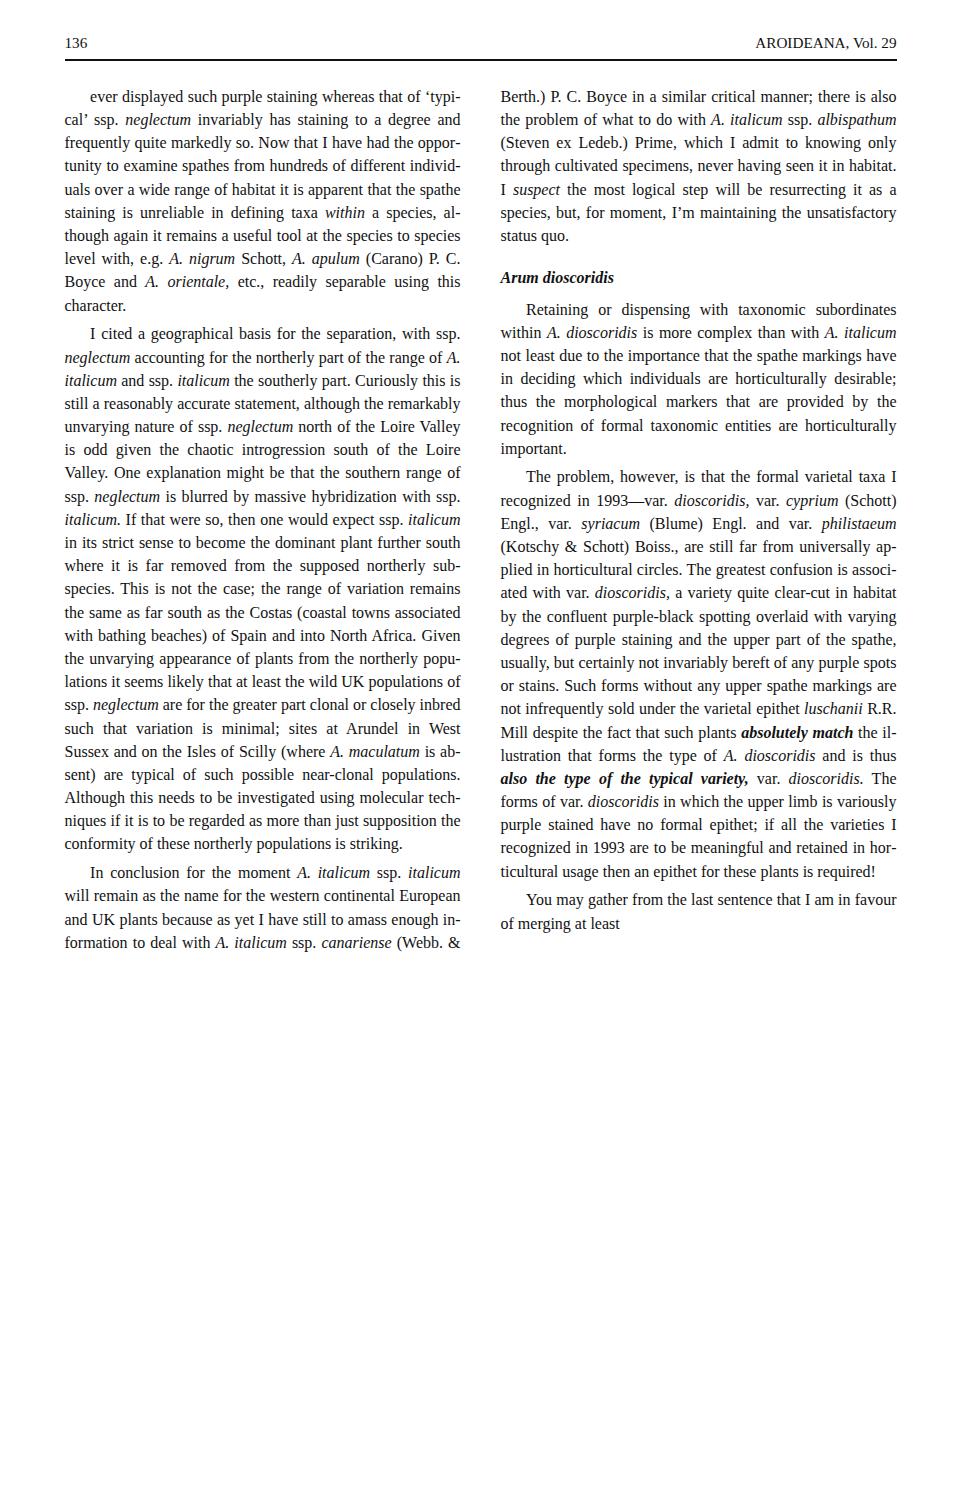136 AROIDEANA, Vol. 29
ever displayed such purple staining whereas that of ‘typical’ ssp. neglectum invariably has staining to a degree and frequently quite markedly so. Now that I have had the opportunity to examine spathes from hundreds of different individuals over a wide range of habitat it is apparent that the spathe staining is unreliable in defining taxa within a species, although again it remains a useful tool at the species to species level with, e.g. A. nigrum Schott, A. apulum (Carano) P. C. Boyce and A. orientale, etc., readily separable using this character.
I cited a geographical basis for the separation, with ssp. neglectum accounting for the northerly part of the range of A. italicum and ssp. italicum the southerly part. Curiously this is still a reasonably accurate statement, although the remarkably unvarying nature of ssp. neglectum north of the Loire Valley is odd given the chaotic introgression south of the Loire Valley. One explanation might be that the southern range of ssp. neglectum is blurred by massive hybridization with ssp. italicum. If that were so, then one would expect ssp. italicum in its strict sense to become the dominant plant further south where it is far removed from the supposed northerly subspecies. This is not the case; the range of variation remains the same as far south as the Costas (coastal towns associated with bathing beaches) of Spain and into North Africa. Given the unvarying appearance of plants from the northerly populations it seems likely that at least the wild UK populations of ssp. neglectum are for the greater part clonal or closely inbred such that variation is minimal; sites at Arundel in West Sussex and on the Isles of Scilly (where A. maculatum is absent) are typical of such possible near-clonal populations. Although this needs to be investigated using molecular techniques if it is to be regarded as more than just supposition the conformity of these northerly populations is striking.
In conclusion for the moment A. italicum ssp. italicum will remain as the name for the western continental European and UK plants because as yet I have still to amass enough information to deal with A. italicum ssp. canariense (Webb. & Berth.) P. C. Boyce in a similar critical manner; there is also the problem of what to do with A. italicum ssp. albispathum (Steven ex Ledeb.) Prime, which I admit to knowing only through cultivated specimens, never having seen it in habitat. I suspect the most logical step will be resurrecting it as a species, but, for moment, I’m maintaining the unsatisfactory status quo.
Arum dioscoridis
Retaining or dispensing with taxonomic subordinates within A. dioscoridis is more complex than with A. italicum not least due to the importance that the spathe markings have in deciding which individuals are horticulturally desirable; thus the morphological markers that are provided by the recognition of formal taxonomic entities are horticulturally important.
The problem, however, is that the formal varietal taxa I recognized in 1993—var. dioscoridis, var. cyprium (Schott) Engl., var. syriacum (Blume) Engl. and var. philistaeum (Kotschy & Schott) Boiss., are still far from universally applied in horticultural circles. The greatest confusion is associated with var. dioscoridis, a variety quite clear-cut in habitat by the confluent purple-black spotting overlaid with varying degrees of purple staining and the upper part of the spathe, usually, but certainly not invariably bereft of any purple spots or stains. Such forms without any upper spathe markings are not infrequently sold under the varietal epithet luschanii R.R. Mill despite the fact that such plants absolutely match the illustration that forms the type of A. dioscoridis and is thus also the type of the typical variety, var. dioscoridis. The forms of var. dioscoridis in which the upper limb is variously purple stained have no formal epithet; if all the varieties I recognized in 1993 are to be meaningful and retained in horticultural usage then an epithet for these plants is required!
You may gather from the last sentence that I am in favour of merging at least